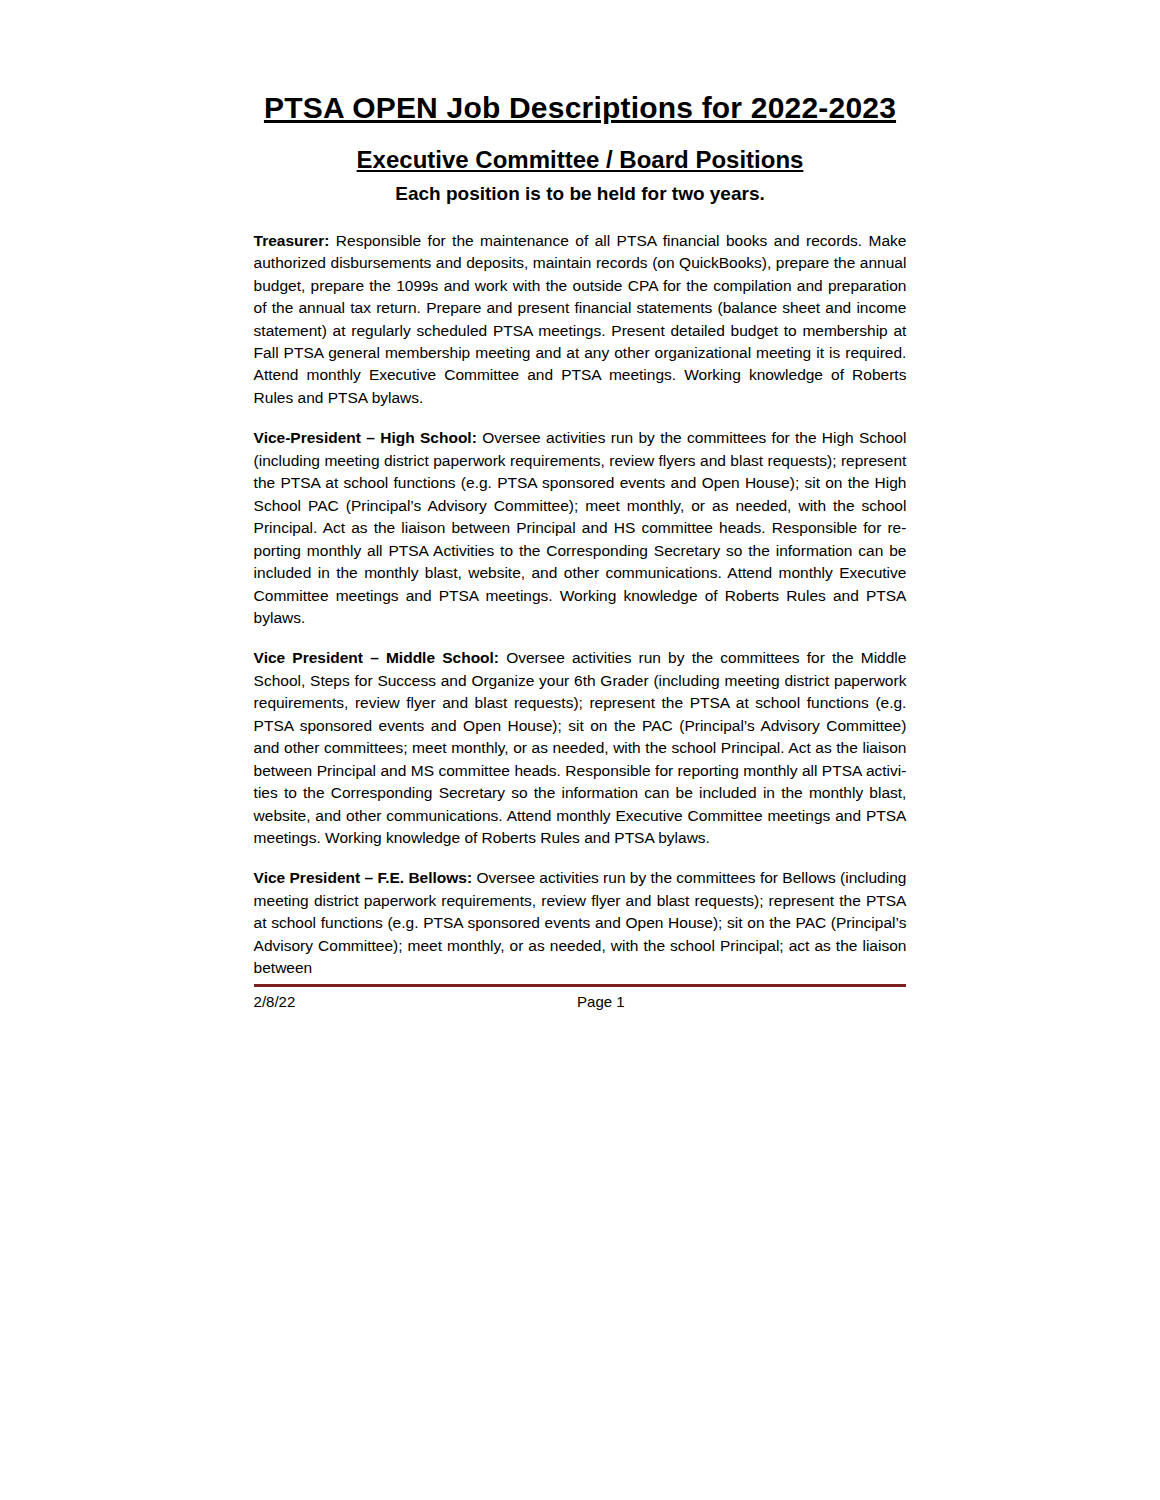PTSA OPEN Job Descriptions for 2022-2023
Executive Committee / Board Positions
Each position is to be held for two years.
Treasurer: Responsible for the maintenance of all PTSA financial books and records. Make authorized disbursements and deposits, maintain records (on QuickBooks), prepare the annual budget, prepare the 1099s and work with the outside CPA for the compilation and preparation of the annual tax return. Prepare and present financial statements (balance sheet and income statement) at regularly scheduled PTSA meetings. Present detailed budget to membership at Fall PTSA general membership meeting and at any other organizational meeting it is required. Attend monthly Executive Committee and PTSA meetings. Working knowledge of Roberts Rules and PTSA bylaws.
Vice-President – High School: Oversee activities run by the committees for the High School (including meeting district paperwork requirements, review flyers and blast requests); represent the PTSA at school functions (e.g. PTSA sponsored events and Open House); sit on the High School PAC (Principal’s Advisory Committee); meet monthly, or as needed, with the school Principal. Act as the liaison between Principal and HS committee heads. Responsible for reporting monthly all PTSA Activities to the Corresponding Secretary so the information can be included in the monthly blast, website, and other communications. Attend monthly Executive Committee meetings and PTSA meetings. Working knowledge of Roberts Rules and PTSA bylaws.
Vice President – Middle School: Oversee activities run by the committees for the Middle School, Steps for Success and Organize your 6th Grader (including meeting district paperwork requirements, review flyer and blast requests); represent the PTSA at school functions (e.g. PTSA sponsored events and Open House); sit on the PAC (Principal’s Advisory Committee) and other committees; meet monthly, or as needed, with the school Principal. Act as the liaison between Principal and MS committee heads. Responsible for reporting monthly all PTSA activities to the Corresponding Secretary so the information can be included in the monthly blast, website, and other communications. Attend monthly Executive Committee meetings and PTSA meetings. Working knowledge of Roberts Rules and PTSA bylaws.
Vice President – F.E. Bellows: Oversee activities run by the committees for Bellows (including meeting district paperwork requirements, review flyer and blast requests); represent the PTSA at school functions (e.g. PTSA sponsored events and Open House); sit on the PAC (Principal’s Advisory Committee); meet monthly, or as needed, with the school Principal; act as the liaison between
2/8/22
Page 1